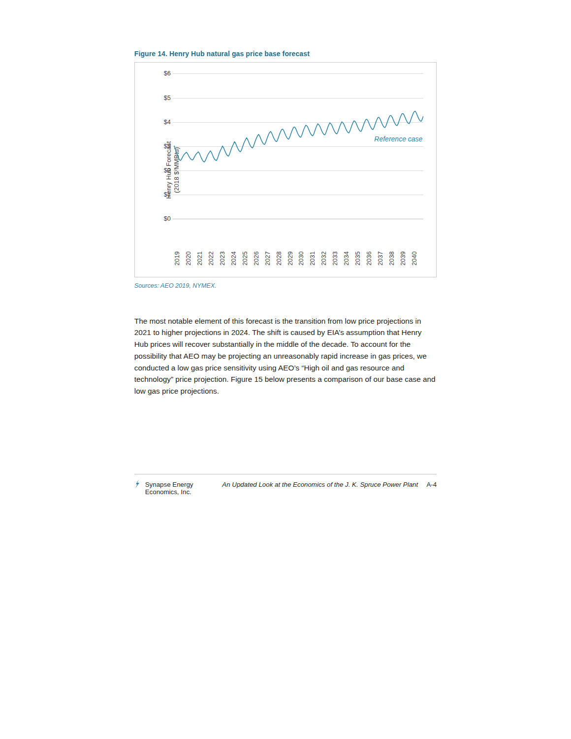Figure 14. Henry Hub natural gas price base forecast
Henry Hub Forecast
(2018 $/MMBtu)
$6 $5 $4 $3 $2 $1 $0
Reference case
2019 2020 2021 2022 2023 2024 2025 2026 2027 2028 2029 2030 2031 2032 2033 2034 2035 2036 2037 2038 2039 2040
Sources: AEO 2019, NYMEX.
The most notable element of this forecast is the transition from low price projections in 2021 to higher projections in 2024. The shift is caused by EIA’s assumption that Henry Hub prices will recover substantially in the middle of the decade. To account for the possibility that AEO may be projecting an unreasonably rapid increase in gas prices, we conducted a low gas price sensitivity using AEO’s “High oil and gas resource and technology” price projection. Figure 15 below presents a comparison of our base case and low gas price projections.
Synapse Energy Economics, Inc.
An Updated Look at the Economics of the J. K. Spruce Power PlantA-4